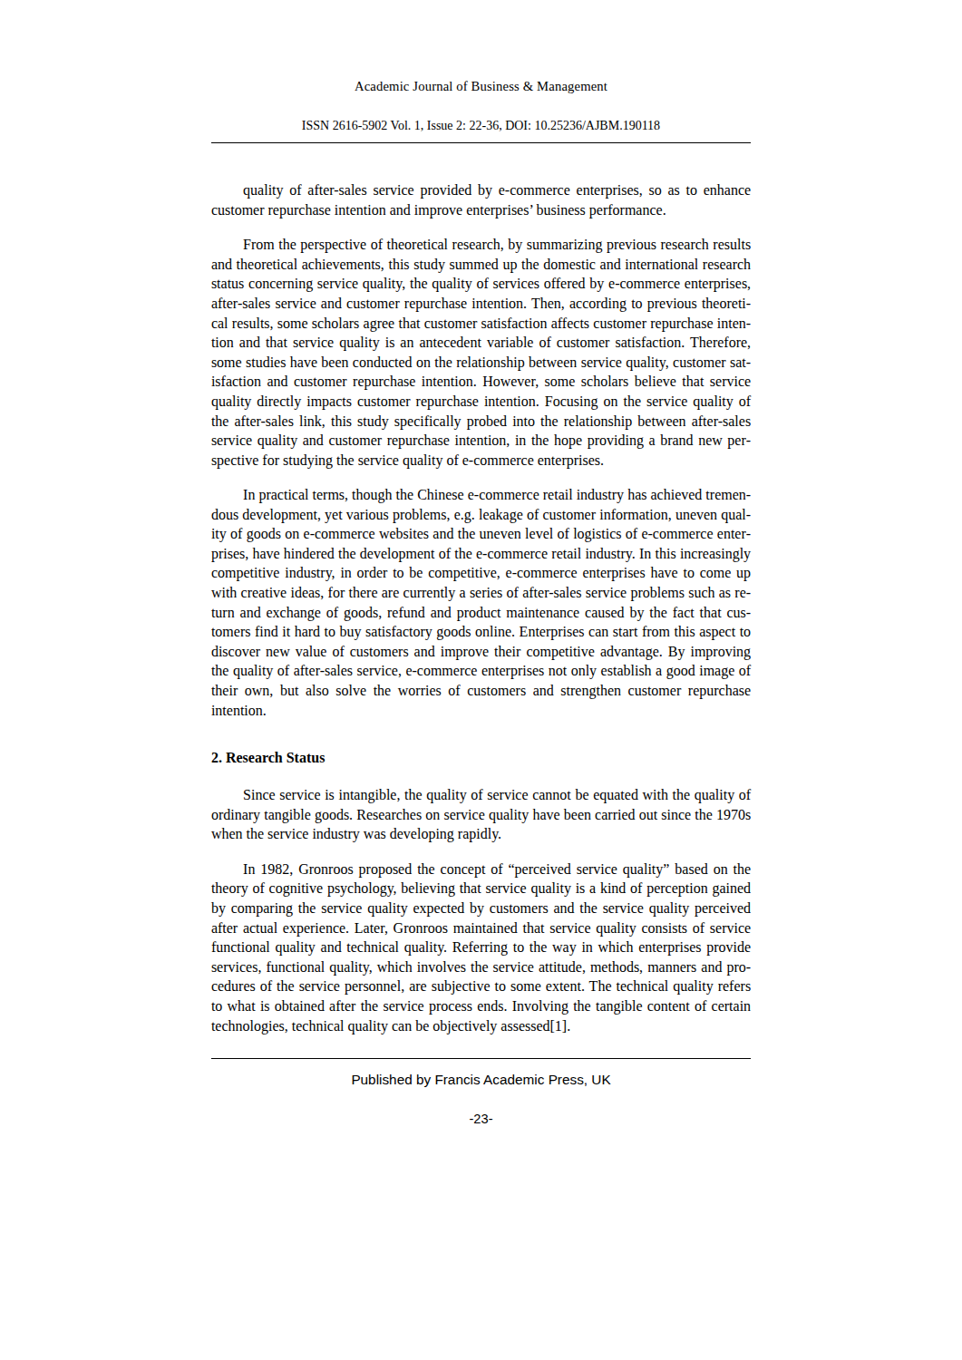Academic Journal of Business & Management
ISSN 2616-5902 Vol. 1, Issue 2: 22-36, DOI: 10.25236/AJBM.190118
quality of after-sales service provided by e-commerce enterprises, so as to enhance customer repurchase intention and improve enterprises’ business performance.
From the perspective of theoretical research, by summarizing previous research results and theoretical achievements, this study summed up the domestic and international research status concerning service quality, the quality of services offered by e-commerce enterprises, after-sales service and customer repurchase intention. Then, according to previous theoretical results, some scholars agree that customer satisfaction affects customer repurchase intention and that service quality is an antecedent variable of customer satisfaction. Therefore, some studies have been conducted on the relationship between service quality, customer satisfaction and customer repurchase intention. However, some scholars believe that service quality directly impacts customer repurchase intention. Focusing on the service quality of the after-sales link, this study specifically probed into the relationship between after-sales service quality and customer repurchase intention, in the hope providing a brand new perspective for studying the service quality of e-commerce enterprises.
In practical terms, though the Chinese e-commerce retail industry has achieved tremendous development, yet various problems, e.g. leakage of customer information, uneven quality of goods on e-commerce websites and the uneven level of logistics of e-commerce enterprises, have hindered the development of the e-commerce retail industry. In this increasingly competitive industry, in order to be competitive, e-commerce enterprises have to come up with creative ideas, for there are currently a series of after-sales service problems such as return and exchange of goods, refund and product maintenance caused by the fact that customers find it hard to buy satisfactory goods online. Enterprises can start from this aspect to discover new value of customers and improve their competitive advantage. By improving the quality of after-sales service, e-commerce enterprises not only establish a good image of their own, but also solve the worries of customers and strengthen customer repurchase intention.
2. Research Status
Since service is intangible, the quality of service cannot be equated with the quality of ordinary tangible goods. Researches on service quality have been carried out since the 1970s when the service industry was developing rapidly.
In 1982, Gronroos proposed the concept of “perceived service quality” based on the theory of cognitive psychology, believing that service quality is a kind of perception gained by comparing the service quality expected by customers and the service quality perceived after actual experience. Later, Gronroos maintained that service quality consists of service functional quality and technical quality. Referring to the way in which enterprises provide services, functional quality, which involves the service attitude, methods, manners and procedures of the service personnel, are subjective to some extent. The technical quality refers to what is obtained after the service process ends. Involving the tangible content of certain technologies, technical quality can be objectively assessed[1].
Published by Francis Academic Press, UK
-23-